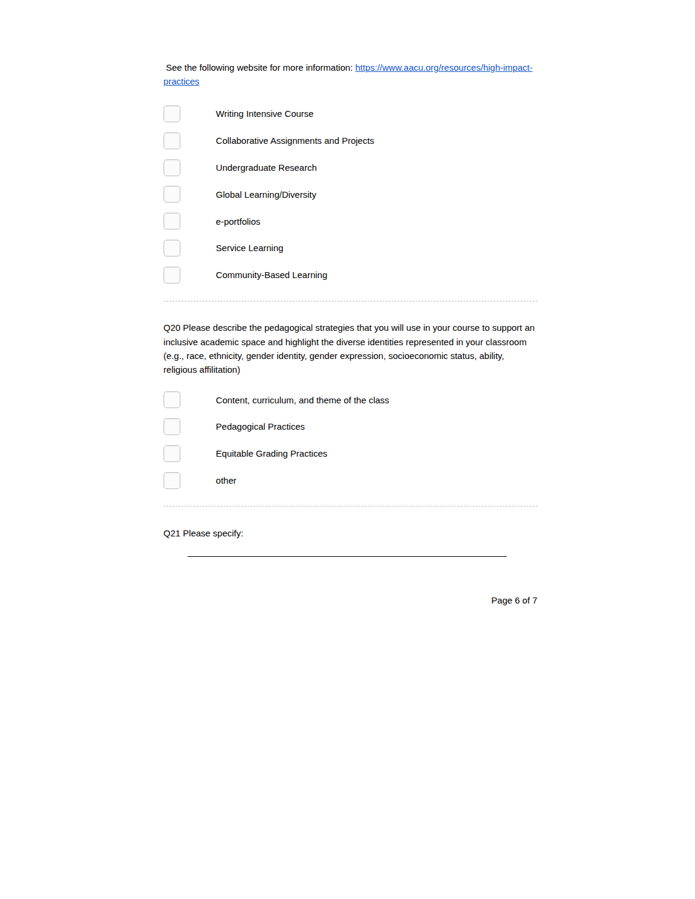See the following website for more information: https://www.aacu.org/resources/high-impact-practices
Writing Intensive Course
Collaborative Assignments and Projects
Undergraduate Research
Global Learning/Diversity
e-portfolios
Service Learning
Community-Based Learning
Q20 Please describe the pedagogical strategies that you will use in your course to support an inclusive academic space and highlight the diverse identities represented in your classroom (e.g., race, ethnicity, gender identity, gender expression, socioeconomic status, ability, religious affilitation)
Content, curriculum, and theme of the class
Pedagogical Practices
Equitable Grading Practices
other
Q21 Please specify:
Page 6 of 7